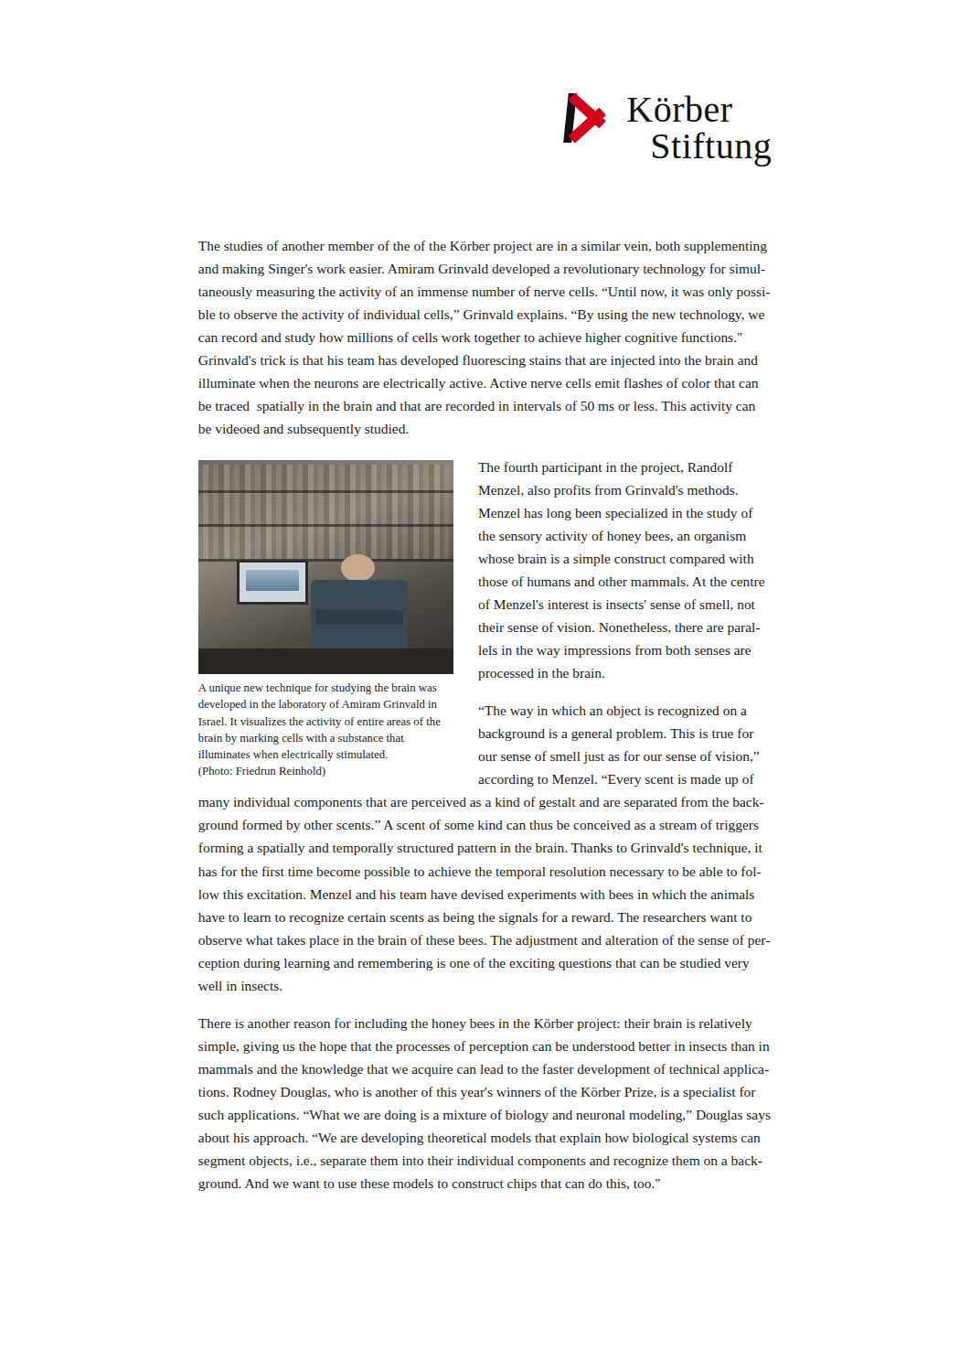Körber
Stiftung
The studies of another member of the of the Körber project are in a similar vein, both supplementing and making Singer's work easier. Amiram Grinvald developed a revolutionary technology for simultaneously measuring the activity of an immense number of nerve cells. “Until now, it was only possible to observe the activity of individual cells,” Grinvald explains. “By using the new technology, we can record and study how millions of cells work together to achieve higher cognitive functions." Grinvald's trick is that his team has developed fluorescing stains that are injected into the brain and illuminate when the neurons are electrically active. Active nerve cells emit flashes of color that can be traced spatially in the brain and that are recorded in intervals of 50 ms or less. This activity can be videoed and subsequently studied.
A unique new technique for studying the brain was developed in the laboratory of Amiram Grinvald in Israel. It visualizes the activity of entire areas of the brain by marking cells with a substance that illuminates when electrically stimulated.
(Photo: Friedrun Reinhold)
The fourth participant in the project, Randolf Menzel, also profits from Grinvald's methods. Menzel has long been specialized in the study of the sensory activity of honey bees, an organism whose brain is a simple construct compared with those of humans and other mammals. At the centre of Menzel's interest is insects' sense of smell, not their sense of vision. Nonetheless, there are parallels in the way impressions from both senses are processed in the brain.
“The way in which an object is recognized on a background is a general problem. This is true for our sense of smell just as for our sense of vision,” according to Menzel. “Every scent is made up of many individual components that are perceived as a kind of gestalt and are separated from the background formed by other scents.” A scent of some kind can thus be conceived as a stream of triggers forming a spatially and temporally structured pattern in the brain. Thanks to Grinvald's technique, it has for the first time become possible to achieve the temporal resolution necessary to be able to follow this excitation. Menzel and his team have devised experiments with bees in which the animals have to learn to recognize certain scents as being the signals for a reward. The researchers want to observe what takes place in the brain of these bees. The adjustment and alteration of the sense of perception during learning and remembering is one of the exciting questions that can be studied very well in insects.
There is another reason for including the honey bees in the Körber project: their brain is relatively simple, giving us the hope that the processes of perception can be understood better in insects than in mammals and the knowledge that we acquire can lead to the faster development of technical applications. Rodney Douglas, who is another of this year's winners of the Körber Prize, is a specialist for such applications. “What we are doing is a mixture of biology and neuronal modeling,” Douglas says about his approach. “We are developing theoretical models that explain how biological systems can segment objects, i.e., separate them into their individual components and recognize them on a background. And we want to use these models to construct chips that can do this, too."